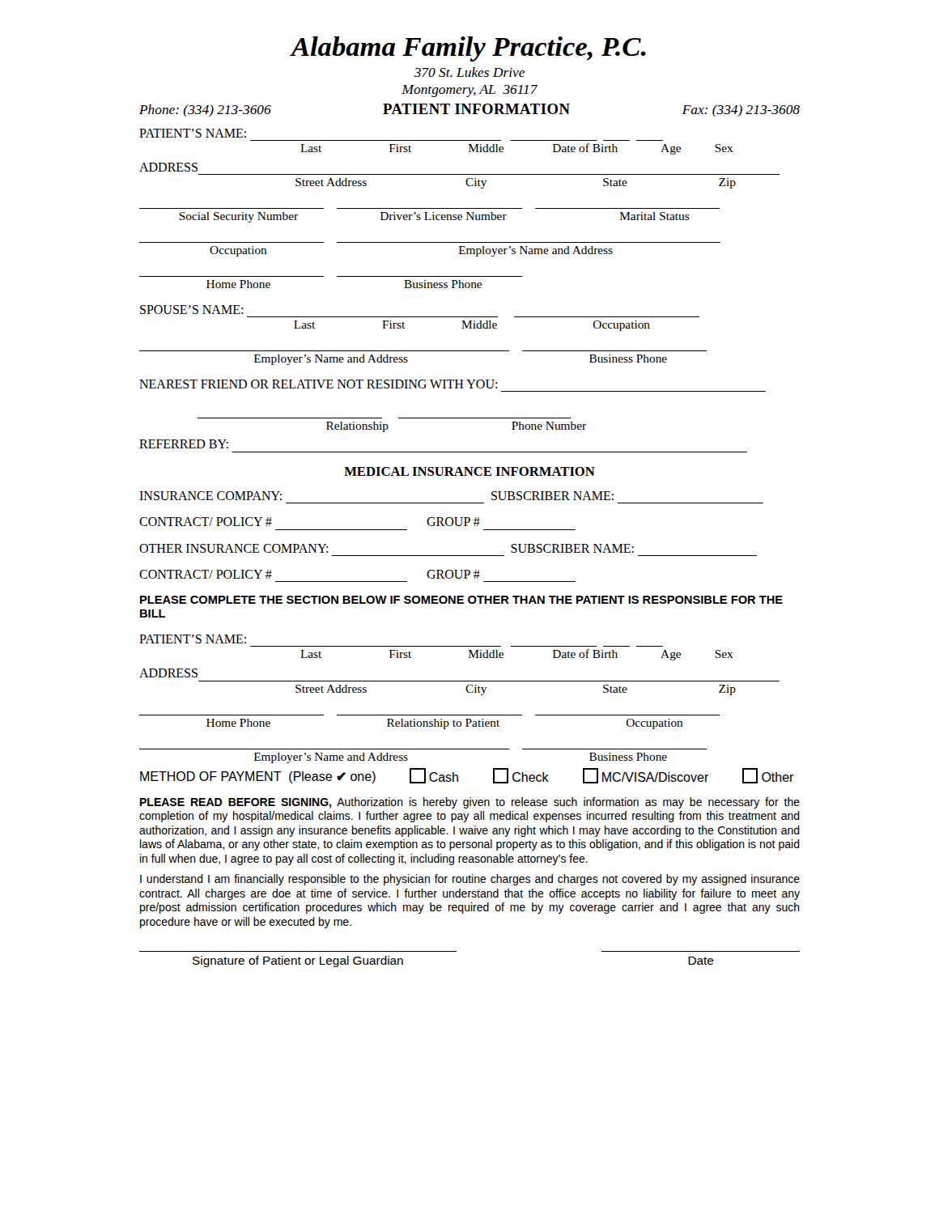Alabama Family Practice, P.C.
370 St. Lukes Drive
Montgomery, AL 36117
Phone: (334) 213-3606 PATIENT INFORMATION Fax: (334) 213-3608
PATIENT’S NAME:
Last First Middle Date of Birth Age Sex
ADDRESS
Street Address City State Zip
Social Security Number Driver’s License Number Marital Status
Occupation Employer’s Name and Address
Home Phone Business Phone
SPOUSE’S NAME:
Last First Middle Occupation
Employer’s Name and Address Business Phone
NEAREST FRIEND OR RELATIVE NOT RESIDING WITH YOU:
Relationship Phone Number
REFERRED BY:
MEDICAL INSURANCE INFORMATION
INSURANCE COMPANY: SUBSCRIBER NAME:
CONTRACT/ POLICY # GROUP #
OTHER INSURANCE COMPANY: SUBSCRIBER NAME:
CONTRACT/ POLICY # GROUP #
PLEASE COMPLETE THE SECTION BELOW IF SOMEONE OTHER THAN THE PATIENT IS RESPONSIBLE FOR THE BILL
PATIENT’S NAME:
Last First Middle Date of Birth Age Sex
ADDRESS
Street Address City State Zip
Home Phone Relationship to Patient Occupation
Employer’s Name and Address Business Phone
METHOD OF PAYMENT (Please ✔ one) Cash Check MC/VISA/Discover Other
PLEASE READ BEFORE SIGNING, Authorization is hereby given to release such information as may be necessary for the completion of my hospital/medical claims. I further agree to pay all medical expenses incurred resulting from this treatment and authorization, and I assign any insurance benefits applicable. I waive any right which I may have according to the Constitution and laws of Alabama, or any other state, to claim exemption as to personal property as to this obligation, and if this obligation is not paid in full when due, I agree to pay all cost of collecting it, including reasonable attorney’s fee.
I understand I am financially responsible to the physician for routine charges and charges not covered by my assigned insurance contract. All charges are doe at time of service. I further understand that the office accepts no liability for failure to meet any pre/post admission certification procedures which may be required of me by my coverage carrier and I agree that any such procedure have or will be executed by me.
Signature of Patient or Legal Guardian
Date